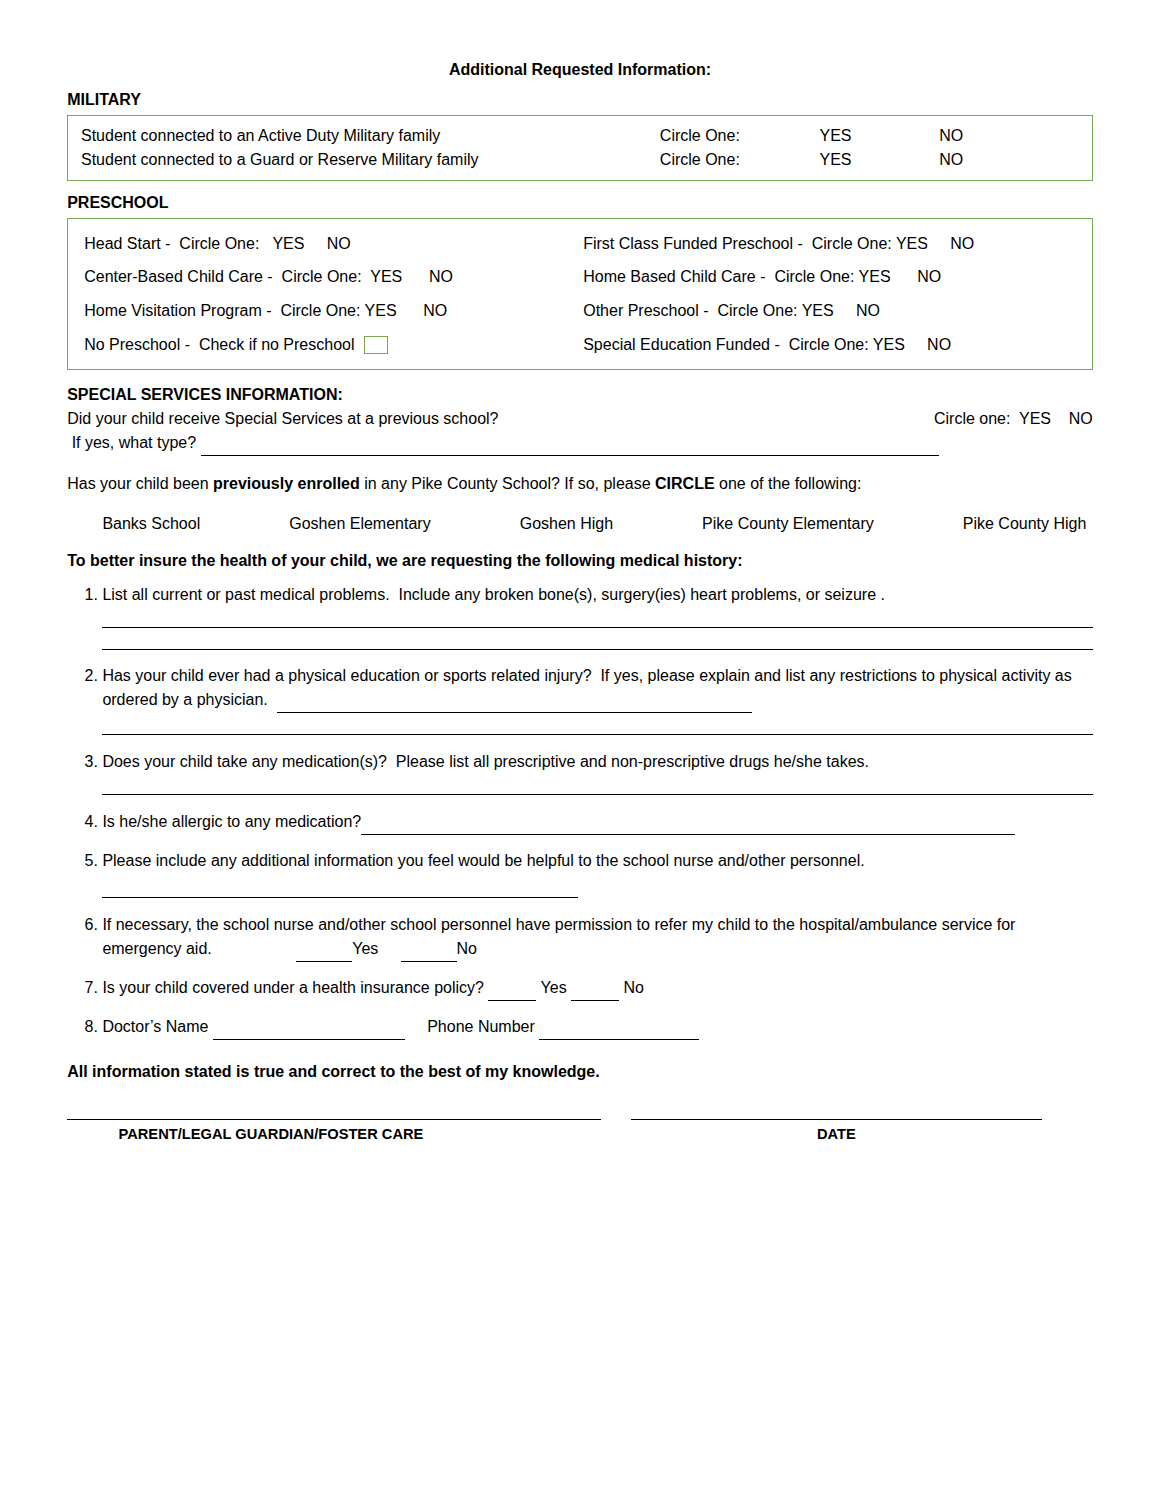Additional Requested Information:
MILITARY
Student connected to an Active Duty Military family Circle One: YES NO
Student connected to a Guard or Reserve Military family Circle One: YES NO
PRESCHOOL
| Head Start - Circle One: YES NO | First Class Funded Preschool - Circle One: YES NO |
| Center-Based Child Care - Circle One: YES NO | Home Based Child Care - Circle One: YES NO |
| Home Visitation Program - Circle One: YES NO | Other Preschool - Circle One: YES NO |
| No Preschool - Check if no Preschool | Special Education Funded - Circle One: YES NO |
SPECIAL SERVICES INFORMATION:
Did your child receive Special Services at a previous school? Circle one: YES NO
If yes, what type?
Has your child been previously enrolled in any Pike County School? If so, please CIRCLE one of the following:
Banks School Goshen Elementary Goshen High Pike County Elementary Pike County High
To better insure the health of your child, we are requesting the following medical history:
List all current or past medical problems. Include any broken bone(s), surgery(ies) heart problems, or seizure .
Has your child ever had a physical education or sports related injury? If yes, please explain and list any restrictions to physical activity as ordered by a physician.
Does your child take any medication(s)? Please list all prescriptive and non-prescriptive drugs he/she takes.
Is he/she allergic to any medication?
Please include any additional information you feel would be helpful to the school nurse and/other personnel.
If necessary, the school nurse and/other school personnel have permission to refer my child to the hospital/ambulance service for emergency aid. Yes No
Is your child covered under a health insurance policy? Yes No
Doctor’s Name Phone Number
All information stated is true and correct to the best of my knowledge.
PARENT/LEGAL GUARDIAN/FOSTER CARE
DATE